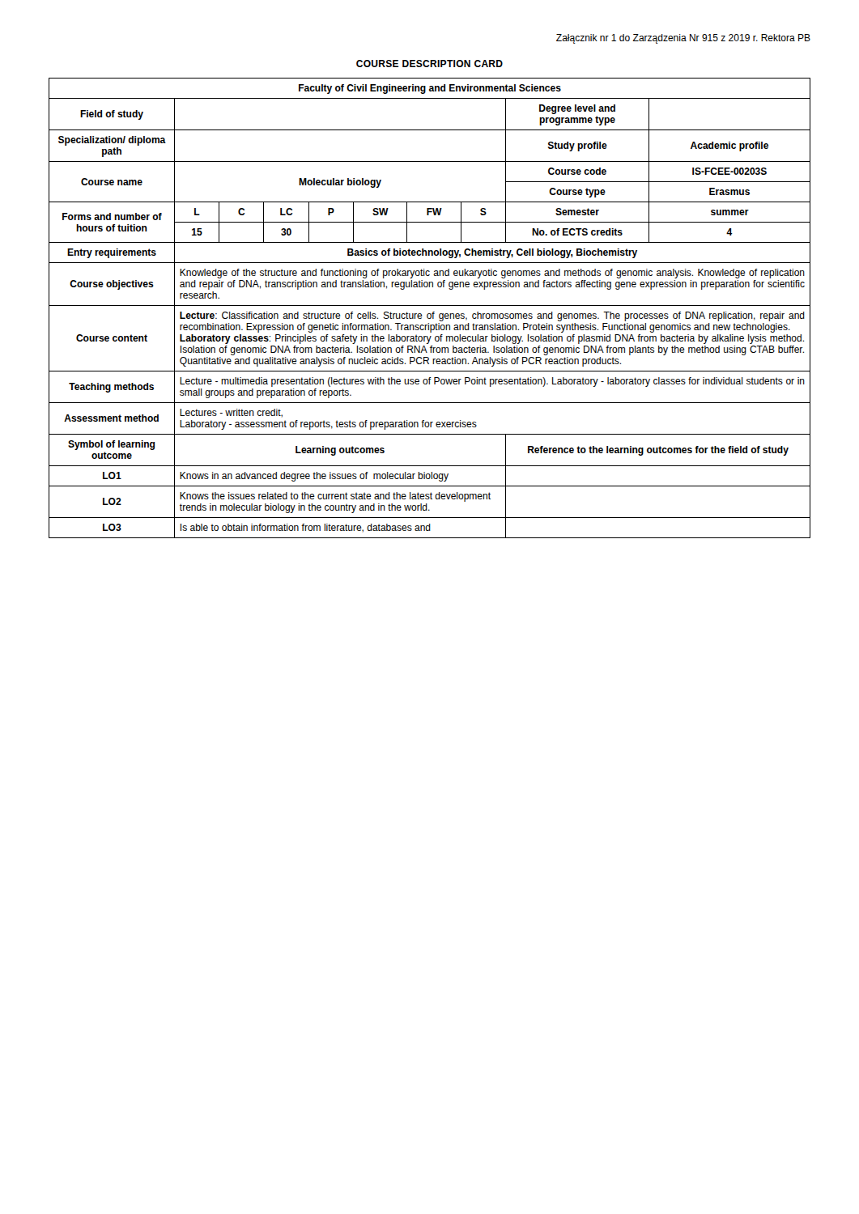Załącznik nr 1 do Zarządzenia Nr 915 z 2019 r. Rektora PB
COURSE DESCRIPTION CARD
| Faculty of Civil Engineering and Environmental Sciences |
| Field of study | | Degree level and programme type | |
| Specialization/ diploma path | | Study profile | Academic profile |
| Course name | Molecular biology | Course code | IS-FCEE-00203S |
| Course type | Erasmus |
| Forms and number of hours of tuition | L | C | LC | P | SW | FW | S | Semester | summer |
| 15 | | 30 | | | | | No. of ECTS credits | 4 |
| Entry requirements | Basics of biotechnology, Chemistry, Cell biology, Biochemistry |
| Course objectives | Knowledge of the structure and functioning of prokaryotic and eukaryotic genomes and methods of genomic analysis. Knowledge of replication and repair of DNA, transcription and translation, regulation of gene expression and factors affecting gene expression in preparation for scientific research. |
| Course content | Lecture : Classification and structure of cells. Structure of genes, chromosomes and genomes. The processes of DNA replication, repair and recombination. Expression of genetic information. Transcription and translation. Protein synthesis. Functional genomics and new technologies. Laboratory classes : Principles of safety in the laboratory of molecular biology. Isolation of plasmid DNA from bacteria by alkaline lysis method. Isolation of genomic DNA from bacteria. Isolation of RNA from bacteria. Isolation of genomic DNA from plants by the method using CTAB buffer. Quantitative and qualitative analysis of nucleic acids. PCR reaction. Analysis of PCR reaction products. |
| Teaching methods | Lecture - multimedia presentation (lectures with the use of Power Point presentation). Laboratory - laboratory classes for individual students or in small groups and preparation of reports. |
| Assessment method | Lectures - written credit, Laboratory - assessment of reports, tests of preparation for exercises |
| Symbol of learning outcome | Learning outcomes | Reference to the learning outcomes for the field of study |
| LO1 | Knows in an advanced degree the issues of molecular biology | |
| LO2 | Knows the issues related to the current state and the latest development trends in molecular biology in the country and in the world. | |
| LO3 | Is able to obtain information from literature, databases and | |